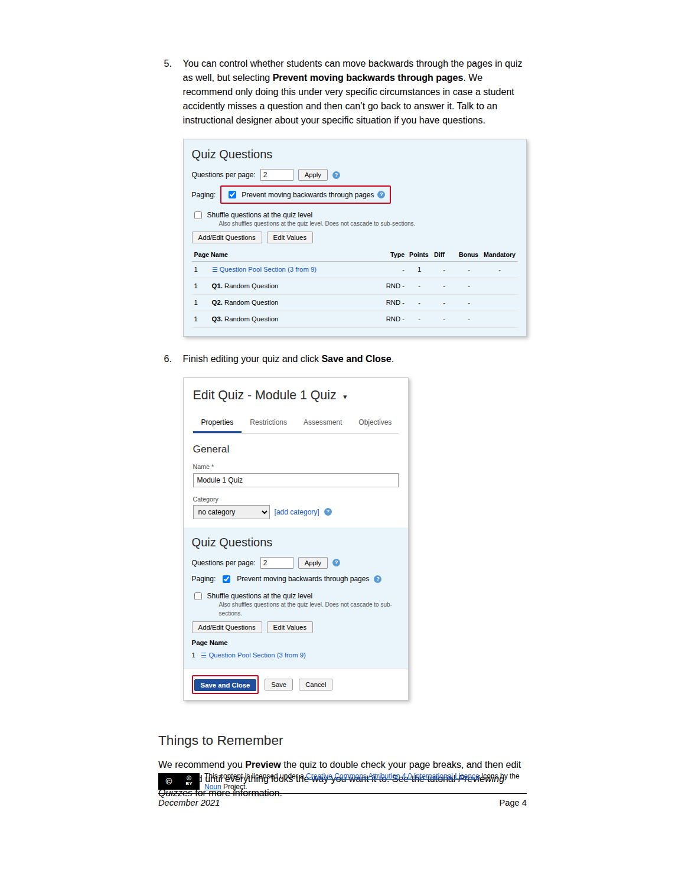You can control whether students can move backwards through the pages in quiz as well, but selecting Prevent moving backwards through pages. We recommend only doing this under very specific circumstances in case a student accidently misses a question and then can’t go back to answer it. Talk to an instructional designer about your specific situation if you have questions.
Quiz Questions
Questions per page: Apply ?
Paging: Prevent moving backwards through pages ?
Shuffle questions at the quiz level
Also shuffles questions at the quiz level. Does not cascade to sub-sections.
Add/Edit Questions Edit Values
| Page Name | Type | Points | Diff | Bonus | Mandatory |
| --- | --- | --- | --- | --- | --- |
| 1 | ☰ Question Pool Section (3 from 9) | - | 1 | - | - | - |
| 1 | Q1. Random Question | RND - | - | - | - | |
| 1 | Q2. Random Question | RND - | - | - | - | |
| 1 | Q3. Random Question | RND - | - | - | - | |
Finish editing your quiz and click Save and Close.
Edit Quiz - Module 1 Quiz ▾
Properties
Restrictions
Assessment
Objectives
General
Name *
Category
no category [add category] ?
Quiz Questions
Questions per page: Apply ?
Paging: Prevent moving backwards through pages ?
Shuffle questions at the quiz level
Also shuffles questions at the quiz level. Does not cascade to sub-sections.
Add/Edit Questions Edit Values
Page Name
1 ☰ Question Pool Section (3 from 9)
Save and Close Save Cancel
Things to Remember
We recommend you Preview the quiz to double check your page breaks, and then edit as needed until everything looks the way you want it to. See the tutorial Previewing Quizzes for more information.
© ⒸBY This content is licensed under a Creative Commons Attribution 4.0 International Licence.Icons by the Noun Project.
December 2021 Page 4